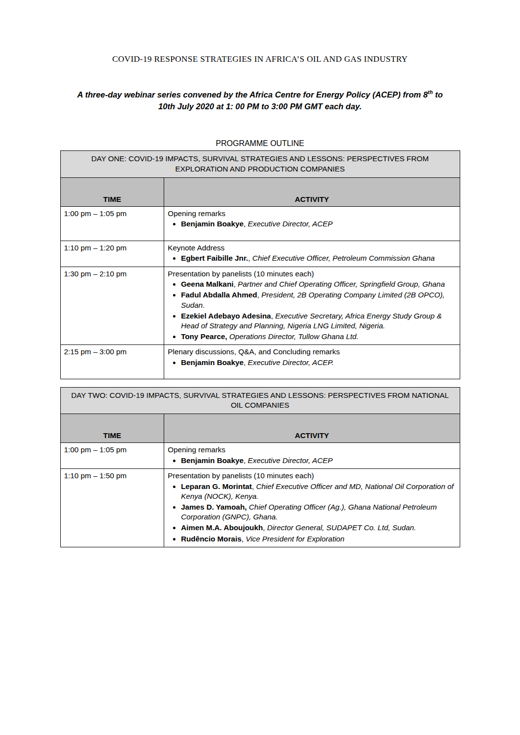COVID-19 RESPONSE STRATEGIES IN AFRICA’S OIL AND GAS INDUSTRY
A three-day webinar series convened by the Africa Centre for Energy Policy (ACEP) from 8th to 10th July 2020 at 1: 00 PM to 3:00 PM GMT each day.
PROGRAMME OUTLINE
| DAY ONE: COVID-19 IMPACTS, SURVIVAL STRATEGIES AND LESSONS: PERSPECTIVES FROM EXPLORATION AND PRODUCTION COMPANIES |
| TIME | ACTIVITY |
| 1:00 pm – 1:05 pm | Opening remarks Benjamin Boakye , Executive Director, ACEP |
| 1:10 pm – 1:20 pm | Keynote Address Egbert Faibille Jnr. , Chief Executive Officer, Petroleum Commission Ghana |
| 1:30 pm – 2:10 pm | Presentation by panelists (10 minutes each) Geena Malkani , Partner and Chief Operating Officer, Springfield Group, Ghana Fadul Abdalla Ahmed , President, 2B Operating Company Limited (2B OPCO), Sudan. Ezekiel Adebayo Adesina , Executive Secretary, Africa Energy Study Group & Head of Strategy and Planning, Nigeria LNG Limited, Nigeria. Tony Pearce, Operations Director, Tullow Ghana Ltd. |
| 2:15 pm – 3:00 pm | Plenary discussions, Q&A, and Concluding remarks Benjamin Boakye , Executive Director, ACEP. |
| DAY TWO: COVID-19 IMPACTS, SURVIVAL STRATEGIES AND LESSONS: PERSPECTIVES FROM NATIONAL OIL COMPANIES |
| TIME | ACTIVITY |
| 1:00 pm – 1:05 pm | Opening remarks Benjamin Boakye , Executive Director, ACEP |
| 1:10 pm – 1:50 pm | Presentation by panelists (10 minutes each) Leparan G. Morintat , Chief Executive Officer and MD, National Oil Corporation of Kenya (NOCK), Kenya. James D. Yamoah, Chief Operating Officer (Ag.), Ghana National Petroleum Corporation (GNPC), Ghana. Aimen M.A. Aboujoukh , Director General, SUDAPET Co. Ltd, Sudan. Rudêncio Morais , Vice President for Exploration |